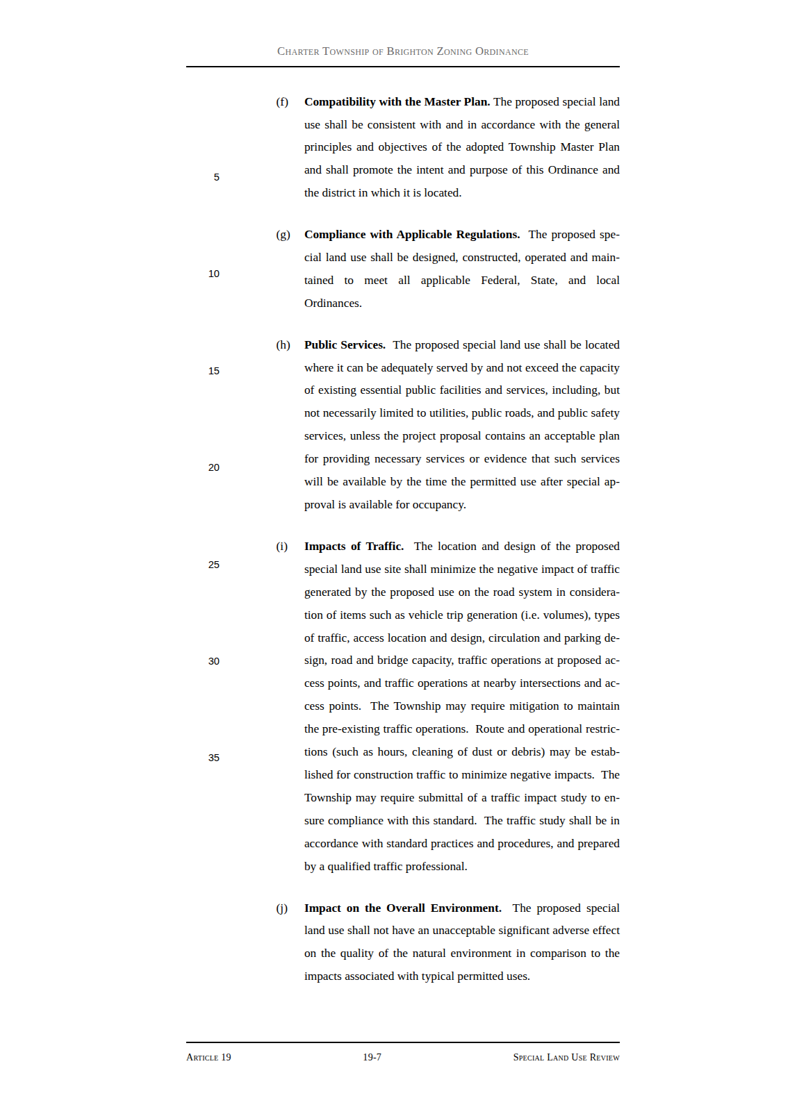Charter Township of Brighton Zoning Ordinance
5 10 15 20 25 30 35
(f) Compatibility with the Master Plan. The proposed special land use shall be consistent with and in accordance with the general principles and objectives of the adopted Township Master Plan and shall promote the intent and purpose of this Ordinance and the district in which it is located.
(g) Compliance with Applicable Regulations. The proposed special land use shall be designed, constructed, operated and maintained to meet all applicable Federal, State, and local Ordinances.
(h) Public Services. The proposed special land use shall be located where it can be adequately served by and not exceed the capacity of existing essential public facilities and services, including, but not necessarily limited to utilities, public roads, and public safety services, unless the project proposal contains an acceptable plan for providing necessary services or evidence that such services will be available by the time the permitted use after special approval is available for occupancy.
(i) Impacts of Traffic. The location and design of the proposed special land use site shall minimize the negative impact of traffic generated by the proposed use on the road system in consideration of items such as vehicle trip generation (i.e. volumes), types of traffic, access location and design, circulation and parking design, road and bridge capacity, traffic operations at proposed access points, and traffic operations at nearby intersections and access points. The Township may require mitigation to maintain the pre-existing traffic operations. Route and operational restrictions (such as hours, cleaning of dust or debris) may be established for construction traffic to minimize negative impacts. The Township may require submittal of a traffic impact study to ensure compliance with this standard. The traffic study shall be in accordance with standard practices and procedures, and prepared by a qualified traffic professional.
(j) Impact on the Overall Environment. The proposed special land use shall not have an unacceptable significant adverse effect on the quality of the natural environment in comparison to the impacts associated with typical permitted uses.
Article 19
19-7
Special Land Use Review